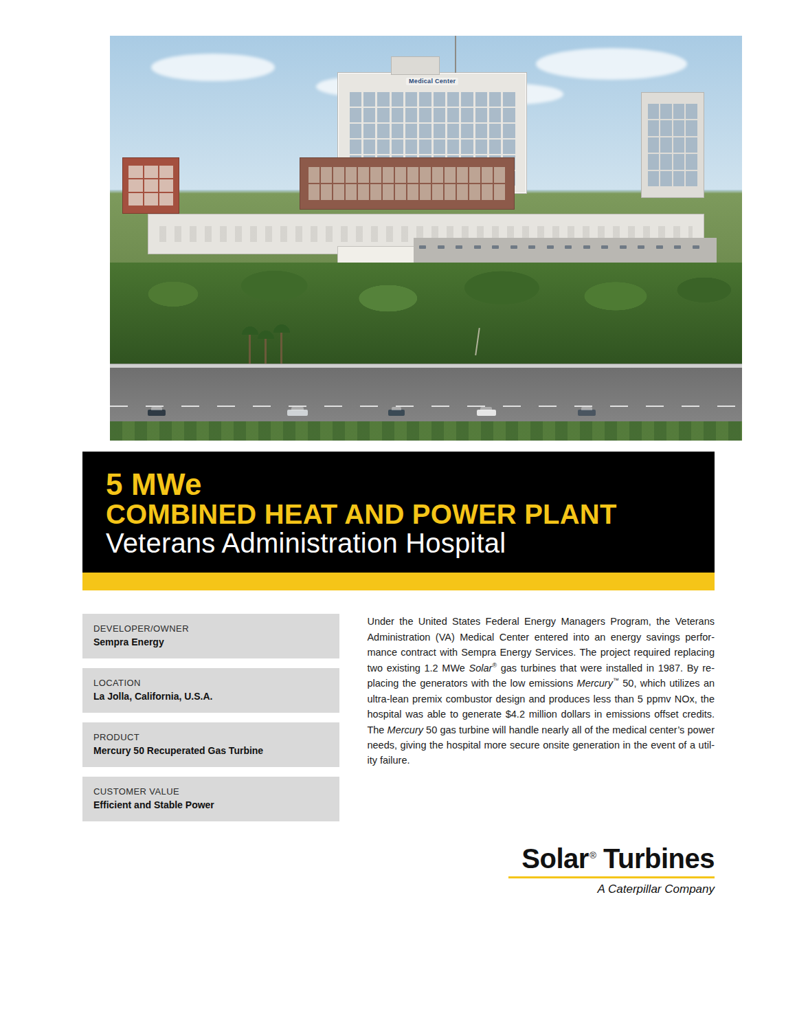Medical Center
5 MWe Combined Heat and Power Plant Veterans Administration Hospital
DEVELOPER/OWNER
Sempra Energy
LOCATION
La Jolla, California, U.S.A.
PRODUCT
Mercury 50 Recuperated Gas Turbine
CUSTOMER VALUE
Efficient and Stable Power
Under the United States Federal Energy Managers Program, the Veterans Administration (VA) Medical Center entered into an energy savings performance contract with Sempra Energy Services. The project required replacing two existing 1.2 MWe Solar® gas turbines that were installed in 1987. By replacing the generators with the low emissions Mercury™ 50, which utilizes an ultra-lean premix combustor design and produces less than 5 ppmv NOx, the hospital was able to generate $4.2 million dollars in emissions offset credits. The Mercury 50 gas turbine will handle nearly all of the medical center’s power needs, giving the hospital more secure onsite generation in the event of a utility failure.
Solar® Turbines
A Caterpillar Company